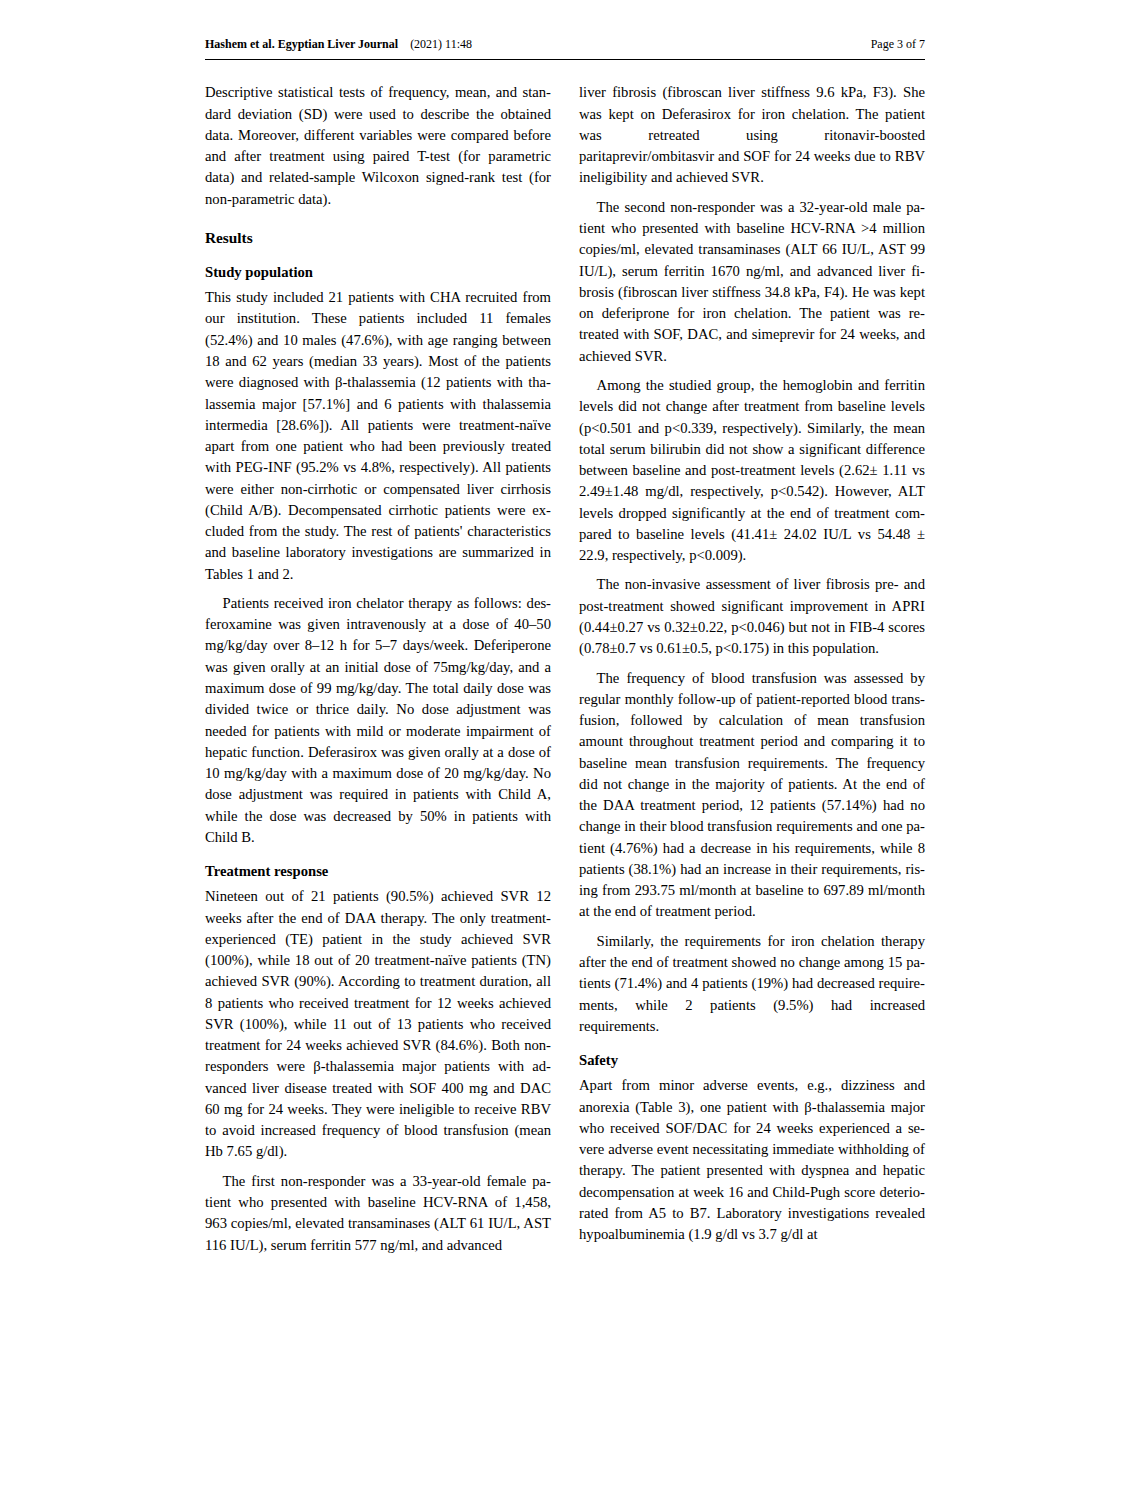Hashem et al. Egyptian Liver Journal (2021) 11:48
Page 3 of 7
Descriptive statistical tests of frequency, mean, and standard deviation (SD) were used to describe the obtained data. Moreover, different variables were compared before and after treatment using paired T-test (for parametric data) and related-sample Wilcoxon signed-rank test (for non-parametric data).
Results
Study population
This study included 21 patients with CHA recruited from our institution. These patients included 11 females (52.4%) and 10 males (47.6%), with age ranging between 18 and 62 years (median 33 years). Most of the patients were diagnosed with β-thalassemia (12 patients with thalassemia major [57.1%] and 6 patients with thalassemia intermedia [28.6%]). All patients were treatment-naïve apart from one patient who had been previously treated with PEG-INF (95.2% vs 4.8%, respectively). All patients were either non-cirrhotic or compensated liver cirrhosis (Child A/B). Decompensated cirrhotic patients were excluded from the study. The rest of patients' characteristics and baseline laboratory investigations are summarized in Tables 1 and 2.
Patients received iron chelator therapy as follows: desferoxamine was given intravenously at a dose of 40–50 mg/kg/day over 8–12 h for 5–7 days/week. Deferiperone was given orally at an initial dose of 75mg/kg/day, and a maximum dose of 99 mg/kg/day. The total daily dose was divided twice or thrice daily. No dose adjustment was needed for patients with mild or moderate impairment of hepatic function. Deferasirox was given orally at a dose of 10 mg/kg/day with a maximum dose of 20 mg/kg/day. No dose adjustment was required in patients with Child A, while the dose was decreased by 50% in patients with Child B.
Treatment response
Nineteen out of 21 patients (90.5%) achieved SVR 12 weeks after the end of DAA therapy. The only treatment-experienced (TE) patient in the study achieved SVR (100%), while 18 out of 20 treatment-naïve patients (TN) achieved SVR (90%). According to treatment duration, all 8 patients who received treatment for 12 weeks achieved SVR (100%), while 11 out of 13 patients who received treatment for 24 weeks achieved SVR (84.6%). Both non-responders were β-thalassemia major patients with advanced liver disease treated with SOF 400 mg and DAC 60 mg for 24 weeks. They were ineligible to receive RBV to avoid increased frequency of blood transfusion (mean Hb 7.65 g/dl).
The first non-responder was a 33-year-old female patient who presented with baseline HCV-RNA of 1,458, 963 copies/ml, elevated transaminases (ALT 61 IU/L, AST 116 IU/L), serum ferritin 577 ng/ml, and advanced
liver fibrosis (fibroscan liver stiffness 9.6 kPa, F3). She was kept on Deferasirox for iron chelation. The patient was retreated using ritonavir-boosted paritaprevir/ombitasvir and SOF for 24 weeks due to RBV ineligibility and achieved SVR.
The second non-responder was a 32-year-old male patient who presented with baseline HCV-RNA >4 million copies/ml, elevated transaminases (ALT 66 IU/L, AST 99 IU/L), serum ferritin 1670 ng/ml, and advanced liver fibrosis (fibroscan liver stiffness 34.8 kPa, F4). He was kept on deferiprone for iron chelation. The patient was retreated with SOF, DAC, and simeprevir for 24 weeks, and achieved SVR.
Among the studied group, the hemoglobin and ferritin levels did not change after treatment from baseline levels (p<0.501 and p<0.339, respectively). Similarly, the mean total serum bilirubin did not show a significant difference between baseline and post-treatment levels (2.62± 1.11 vs 2.49±1.48 mg/dl, respectively, p<0.542). However, ALT levels dropped significantly at the end of treatment compared to baseline levels (41.41± 24.02 IU/L vs 54.48 ± 22.9, respectively, p<0.009).
The non-invasive assessment of liver fibrosis pre- and post-treatment showed significant improvement in APRI (0.44±0.27 vs 0.32±0.22, p<0.046) but not in FIB-4 scores (0.78±0.7 vs 0.61±0.5, p<0.175) in this population.
The frequency of blood transfusion was assessed by regular monthly follow-up of patient-reported blood transfusion, followed by calculation of mean transfusion amount throughout treatment period and comparing it to baseline mean transfusion requirements. The frequency did not change in the majority of patients. At the end of the DAA treatment period, 12 patients (57.14%) had no change in their blood transfusion requirements and one patient (4.76%) had a decrease in his requirements, while 8 patients (38.1%) had an increase in their requirements, rising from 293.75 ml/month at baseline to 697.89 ml/month at the end of treatment period.
Similarly, the requirements for iron chelation therapy after the end of treatment showed no change among 15 patients (71.4%) and 4 patients (19%) had decreased requirements, while 2 patients (9.5%) had increased requirements.
Safety
Apart from minor adverse events, e.g., dizziness and anorexia (Table 3), one patient with β-thalassemia major who received SOF/DAC for 24 weeks experienced a severe adverse event necessitating immediate withholding of therapy. The patient presented with dyspnea and hepatic decompensation at week 16 and Child-Pugh score deteriorated from A5 to B7. Laboratory investigations revealed hypoalbuminemia (1.9 g/dl vs 3.7 g/dl at